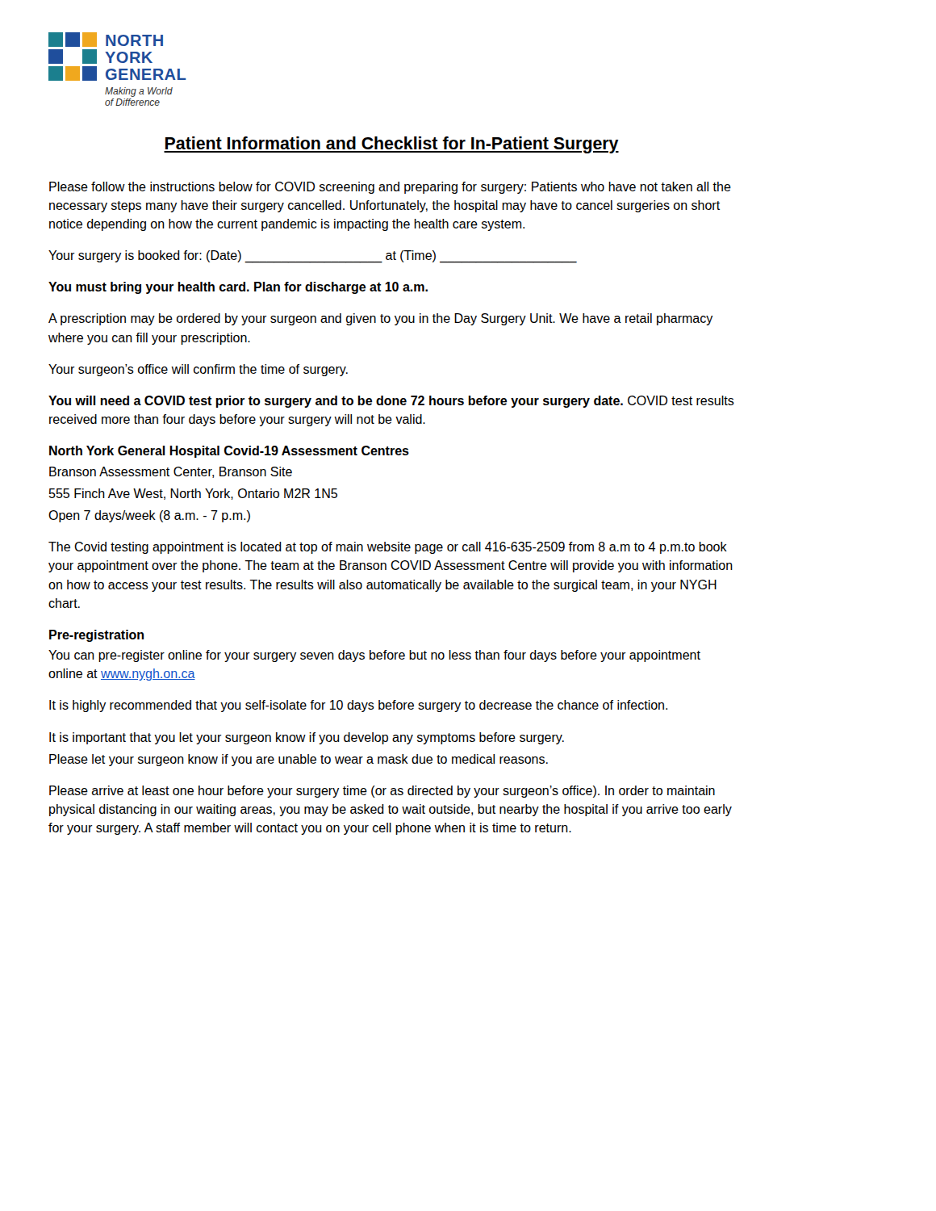NORTH
YORK
GENERAL
Making a World
of Difference
Patient Information and Checklist for In-Patient Surgery
Please follow the instructions below for COVID screening and preparing for surgery: Patients who have not taken all the necessary steps many have their surgery cancelled. Unfortunately, the hospital may have to cancel surgeries on short notice depending on how the current pandemic is impacting the health care system.
Your surgery is booked for: (Date) ___________________ at (Time) ___________________
You must bring your health card. Plan for discharge at 10 a.m.
A prescription may be ordered by your surgeon and given to you in the Day Surgery Unit. We have a retail pharmacy where you can fill your prescription.
Your surgeon’s office will confirm the time of surgery.
You will need a COVID test prior to surgery and to be done 72 hours before your surgery date. COVID test results received more than four days before your surgery will not be valid.
North York General Hospital Covid-19 Assessment Centres
Branson Assessment Center, Branson Site
555 Finch Ave West, North York, Ontario M2R 1N5
Open 7 days/week (8 a.m. - 7 p.m.)
The Covid testing appointment is located at top of main website page or call 416-635-2509 from 8 a.m to 4 p.m.to book your appointment over the phone. The team at the Branson COVID Assessment Centre will provide you with information on how to access your test results. The results will also automatically be available to the surgical team, in your NYGH chart.
Pre-registration
You can pre-register online for your surgery seven days before but no less than four days before your appointment online at www.nygh.on.ca
It is highly recommended that you self-isolate for 10 days before surgery to decrease the chance of infection.
It is important that you let your surgeon know if you develop any symptoms before surgery.
Please let your surgeon know if you are unable to wear a mask due to medical reasons.
Please arrive at least one hour before your surgery time (or as directed by your surgeon’s office). In order to maintain physical distancing in our waiting areas, you may be asked to wait outside, but nearby the hospital if you arrive too early for your surgery. A staff member will contact you on your cell phone when it is time to return.